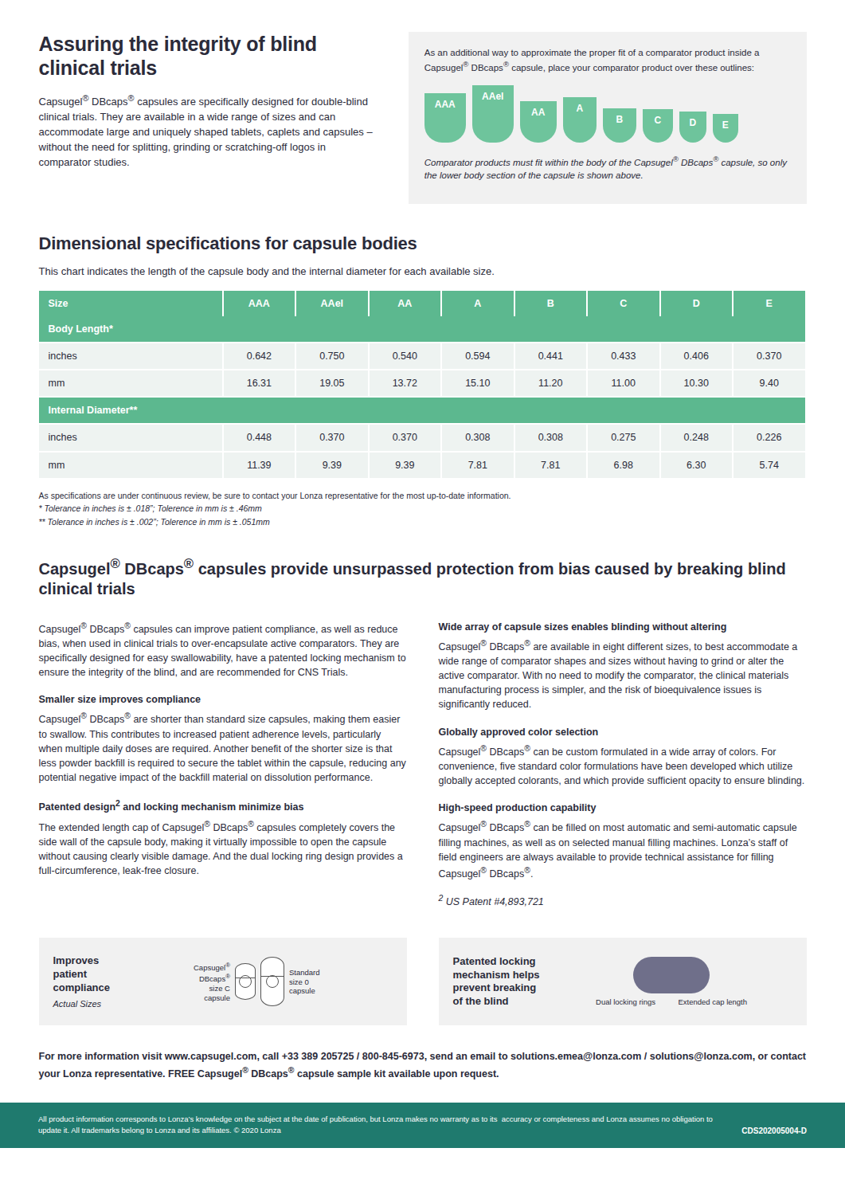Assuring the integrity of blind
clinical trials
Capsugel® DBcaps® capsules are specifically designed for double-blind clinical trials. They are available in a wide range of sizes and can accommodate large and uniquely shaped tablets, caplets and capsules – without the need for splitting, grinding or scratching-off logos in comparator studies.
As an additional way to approximate the proper fit of a comparator product inside a Capsugel® DBcaps® capsule, place your comparator product over these outlines:
AAA
AAel
AA
A
B
C
D
E
Comparator products must fit within the body of the Capsugel® DBcaps® capsule, so only the lower body section of the capsule is shown above.
Dimensional specifications for capsule bodies
This chart indicates the length of the capsule body and the internal diameter for each available size.
| Size | AAA | AAel | AA | A | B | C | D | E |
| --- | --- | --- | --- | --- | --- | --- | --- | --- |
| Body Length* |
| inches | 0.642 | 0.750 | 0.540 | 0.594 | 0.441 | 0.433 | 0.406 | 0.370 |
| mm | 16.31 | 19.05 | 13.72 | 15.10 | 11.20 | 11.00 | 10.30 | 9.40 |
| Internal Diameter** |
| inches | 0.448 | 0.370 | 0.370 | 0.308 | 0.308 | 0.275 | 0.248 | 0.226 |
| mm | 11.39 | 9.39 | 9.39 | 7.81 | 7.81 | 6.98 | 6.30 | 5.74 |
As specifications are under continuous review, be sure to contact your Lonza representative for the most up-to-date information.
* Tolerance in inches is ± .018”; Tolerence in mm is ± .46mm
** Tolerance in inches is ± .002”; Tolerence in mm is ± .051mm
Capsugel® DBcaps® capsules provide unsurpassed protection from bias caused by breaking blind clinical trials
Capsugel® DBcaps® capsules can improve patient compliance, as well as reduce bias, when used in clinical trials to over-encapsulate active comparators. They are specifically designed for easy swallowability, have a patented locking mechanism to ensure the integrity of the blind, and are recommended for CNS Trials.
Smaller size improves compliance
Capsugel® DBcaps® are shorter than standard size capsules, making them easier to swallow. This contributes to increased patient adherence levels, particularly when multiple daily doses are required. Another benefit of the shorter size is that less powder backfill is required to secure the tablet within the capsule, reducing any potential negative impact of the backfill material on dissolution performance.
Patented design2 and locking mechanism minimize bias
The extended length cap of Capsugel® DBcaps® capsules completely covers the side wall of the capsule body, making it virtually impossible to open the capsule without causing clearly visible damage. And the dual locking ring design provides a full-circumference, leak-free closure.
Wide array of capsule sizes enables blinding without altering
Capsugel® DBcaps® are available in eight different sizes, to best accommodate a wide range of comparator shapes and sizes without having to grind or alter the active comparator. With no need to modify the comparator, the clinical materials manufacturing process is simpler, and the risk of bioequivalence issues is significantly reduced.
Globally approved color selection
Capsugel® DBcaps® can be custom formulated in a wide array of colors. For convenience, five standard color formulations have been developed which utilize globally accepted colorants, and which provide sufficient opacity to ensure blinding.
High-speed production capability
Capsugel® DBcaps® can be filled on most automatic and semi-automatic capsule filling machines, as well as on selected manual filling machines. Lonza’s staff of field engineers are always available to provide technical assistance for filling Capsugel® DBcaps®.
2 US Patent #4,893,721
Improves
patient
compliance Actual Sizes
Capsugel®
DBcaps®
size C
capsule
Standard
size 0
capsule
Patented locking
mechanism helps
prevent breaking
of the blind
Dual locking rings Extended cap length
For more information visit www.capsugel.com, call +33 389 205725 / 800-845-6973, send an email to solutions.emea@lonza.com / solutions@lonza.com, or contact your Lonza representative. FREE Capsugel® DBcaps® capsule sample kit available upon request.
All product information corresponds to Lonza’s knowledge on the subject at the date of publication, but Lonza makes no warranty as to its accuracy or completeness and Lonza assumes no obligation to update it. All trademarks belong to Lonza and its affiliates. © 2020 Lonza
CDS202005004-D